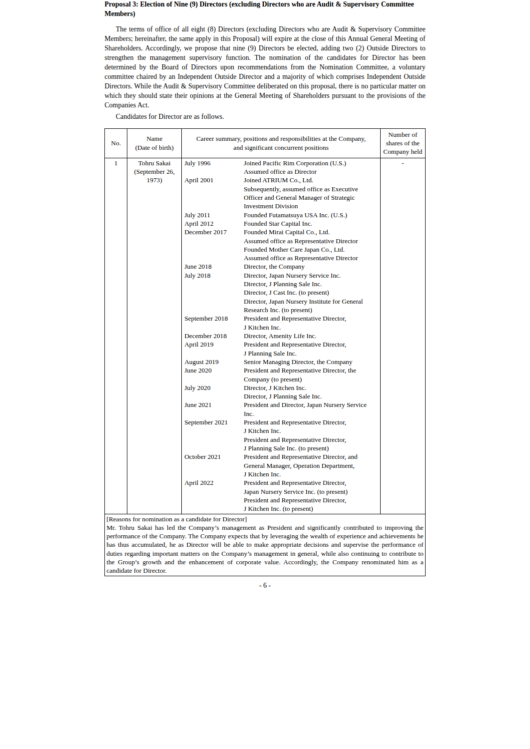Proposal 3: Election of Nine (9) Directors (excluding Directors who are Audit & Supervisory Committee Members)
The terms of office of all eight (8) Directors (excluding Directors who are Audit & Supervisory Committee Members; hereinafter, the same apply in this Proposal) will expire at the close of this Annual General Meeting of Shareholders. Accordingly, we propose that nine (9) Directors be elected, adding two (2) Outside Directors to strengthen the management supervisory function. The nomination of the candidates for Director has been determined by the Board of Directors upon recommendations from the Nomination Committee, a voluntary committee chaired by an Independent Outside Director and a majority of which comprises Independent Outside Directors. While the Audit & Supervisory Committee deliberated on this proposal, there is no particular matter on which they should state their opinions at the General Meeting of Shareholders pursuant to the provisions of the Companies Act.
Candidates for Director are as follows.
| No. | Name (Date of birth) | Career summary, positions and responsibilities at the Company, and significant concurrent positions | Number of shares of the Company held |
| --- | --- | --- | --- |
| 1 | Tohru Sakai (September 26, 1973) | / July 1996 / Joined Pacific Rim Corporation (U.S.) Assumed office as Director / / April 2001 / Joined ATRIUM Co., Ltd. Subsequently, assumed office as Executive Officer and General Manager of Strategic Investment Division / / July 2011 / Founded Futamatsuya USA Inc. (U.S.) / / April 2012 / Founded Star Capital Inc. / / December 2017 / Founded Mirai Capital Co., Ltd. Assumed office as Representative Director Founded Mother Care Japan Co., Ltd. Assumed office as Representative Director / / June 2018 / Director, the Company / / July 2018 / Director, Japan Nursery Service Inc. Director, J Planning Sale Inc. Director, J Cast Inc. (to present) Director, Japan Nursery Institute for General Research Inc. (to present) / / September 2018 / President and Representative Director, J Kitchen Inc. / / December 2018 / Director, Amenity Life Inc. / / April 2019 / President and Representative Director, J Planning Sale Inc. / / August 2019 / Senior Managing Director, the Company / / June 2020 / President and Representative Director, the Company (to present) / / July 2020 / Director, J Kitchen Inc. Director, J Planning Sale Inc. / / June 2021 / President and Director, Japan Nursery Service Inc. / / September 2021 / President and Representative Director, J Kitchen Inc. President and Representative Director, J Planning Sale Inc. (to present) / / October 2021 / President and Representative Director, and General Manager, Operation Department, J Kitchen Inc. / / April 2022 / President and Representative Director, Japan Nursery Service Inc. (to present) President and Representative Director, J Kitchen Inc. (to present) / | - |
| [Reasons for nomination as a candidate for Director] Mr. Tohru Sakai has led the Company’s management as President and significantly contributed to improving the performance of the Company. The Company expects that by leveraging the wealth of experience and achievements he has thus accumulated, he as Director will be able to make appropriate decisions and supervise the performance of duties regarding important matters on the Company’s management in general, while also continuing to contribute to the Group’s growth and the enhancement of corporate value. Accordingly, the Company renominated him as a candidate for Director. |
- 6 -